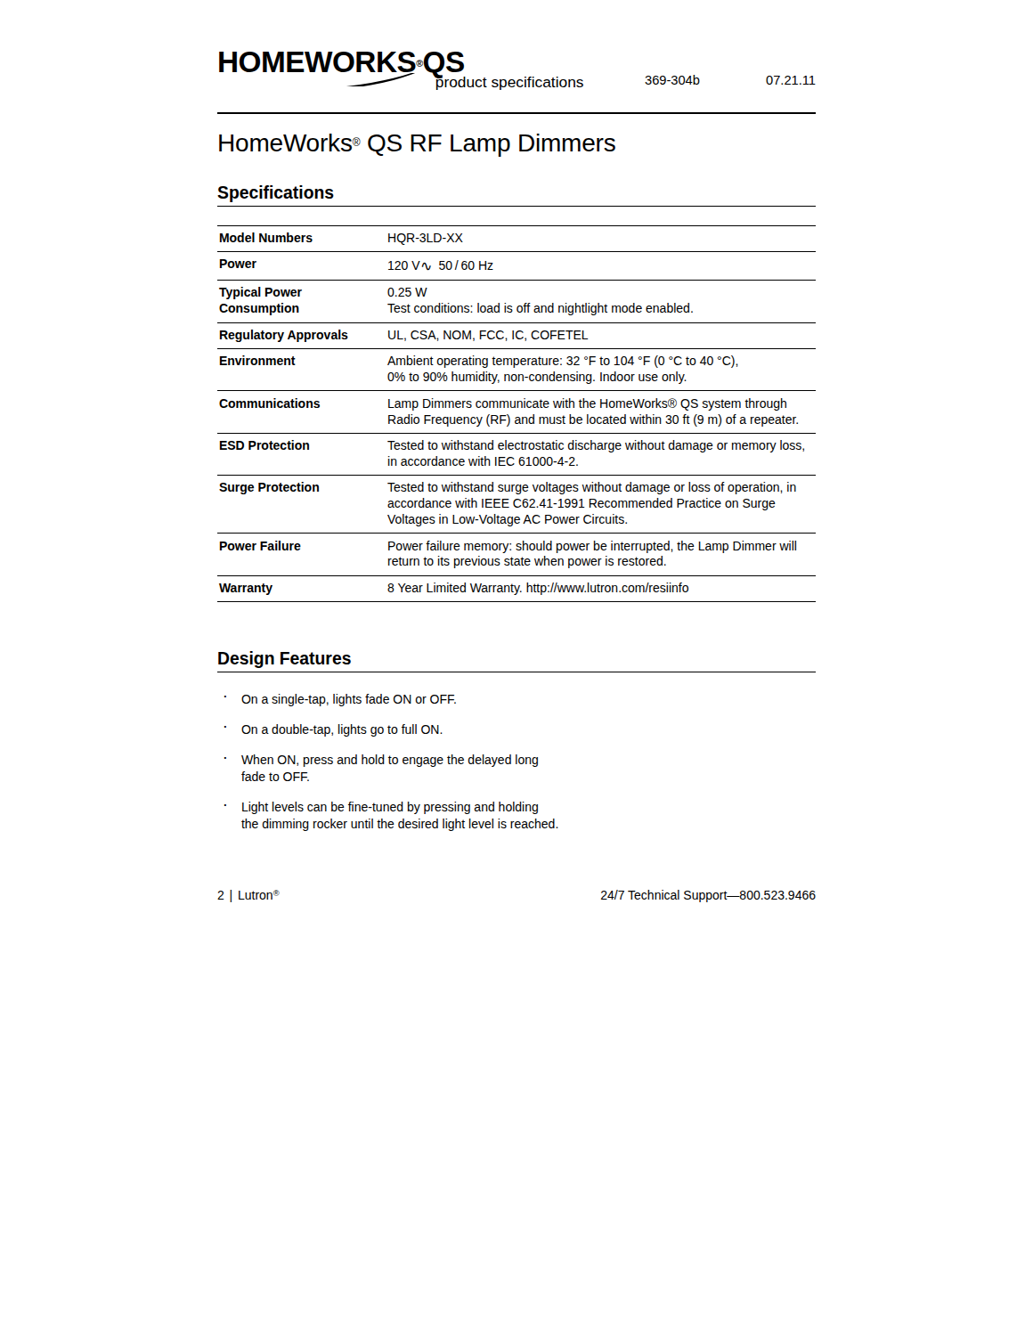HOMEWORKS®QS
product specifications 369-304b 07.21.11
HomeWorks® QS RF Lamp Dimmers
Specifications
| Model Numbers | HQR-3LD-XX |
| Power | 120 V ∿ 50 / 60 Hz |
| Typical Power Consumption | 0.25 W Test conditions: load is off and nightlight mode enabled. |
| Regulatory Approvals | UL, CSA, NOM, FCC, IC, COFETEL |
| Environment | Ambient operating temperature: 32 °F to 104 °F (0 °C to 40 °C), 0% to 90% humidity, non-condensing. Indoor use only. |
| Communications | Lamp Dimmers communicate with the HomeWorks ® QS system through Radio Frequency (RF) and must be located within 30 ft (9 m) of a repeater. |
| ESD Protection | Tested to withstand electrostatic discharge without damage or memory loss, in accordance with IEC 61000-4-2. |
| Surge Protection | Tested to withstand surge voltages without damage or loss of operation, in accordance with IEEE C62.41-1991 Recommended Practice on Surge Voltages in Low-Voltage AC Power Circuits. |
| Power Failure | Power failure memory: should power be interrupted, the Lamp Dimmer will return to its previous state when power is restored. |
| Warranty | 8 Year Limited Warranty. http://www.lutron.com/resiinfo |
Design Features
On a single-tap, lights fade ON or OFF.
On a double-tap, lights go to full ON.
When ON, press and hold to engage the delayed long
fade to OFF.
Light levels can be fine-tuned by pressing and holding
the dimming rocker until the desired light level is reached.
2|Lutron®
24/7 Technical Support—800.523.9466